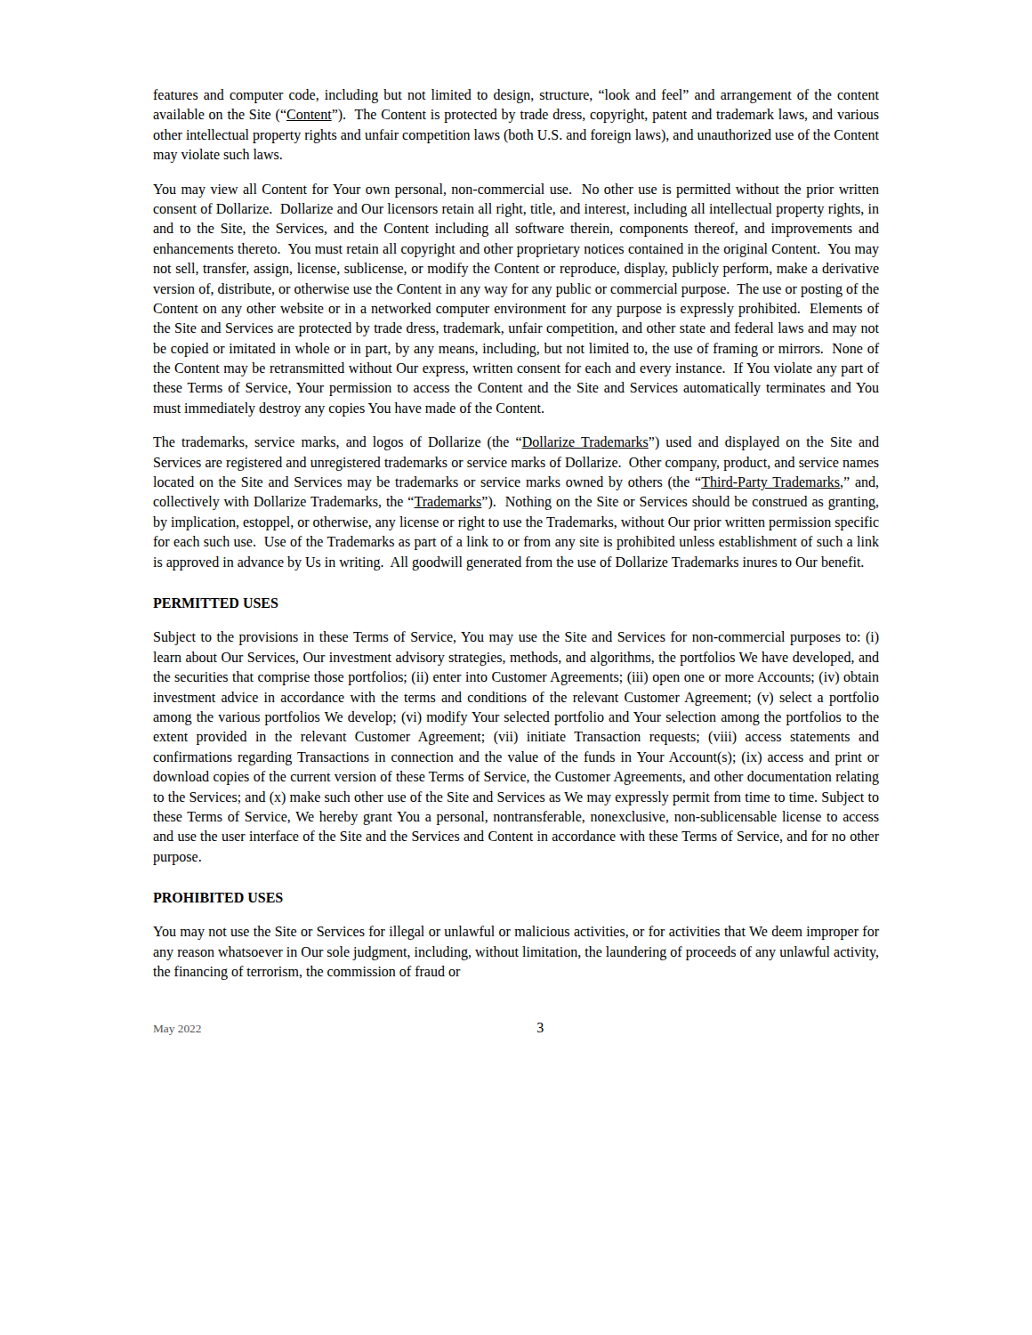features and computer code, including but not limited to design, structure, “look and feel” and arrangement of the content available on the Site (“Content”). The Content is protected by trade dress, copyright, patent and trademark laws, and various other intellectual property rights and unfair competition laws (both U.S. and foreign laws), and unauthorized use of the Content may violate such laws.
You may view all Content for Your own personal, non-commercial use. No other use is permitted without the prior written consent of Dollarize. Dollarize and Our licensors retain all right, title, and interest, including all intellectual property rights, in and to the Site, the Services, and the Content including all software therein, components thereof, and improvements and enhancements thereto. You must retain all copyright and other proprietary notices contained in the original Content. You may not sell, transfer, assign, license, sublicense, or modify the Content or reproduce, display, publicly perform, make a derivative version of, distribute, or otherwise use the Content in any way for any public or commercial purpose. The use or posting of the Content on any other website or in a networked computer environment for any purpose is expressly prohibited. Elements of the Site and Services are protected by trade dress, trademark, unfair competition, and other state and federal laws and may not be copied or imitated in whole or in part, by any means, including, but not limited to, the use of framing or mirrors. None of the Content may be retransmitted without Our express, written consent for each and every instance. If You violate any part of these Terms of Service, Your permission to access the Content and the Site and Services automatically terminates and You must immediately destroy any copies You have made of the Content.
The trademarks, service marks, and logos of Dollarize (the “Dollarize Trademarks”) used and displayed on the Site and Services are registered and unregistered trademarks or service marks of Dollarize. Other company, product, and service names located on the Site and Services may be trademarks or service marks owned by others (the “Third-Party Trademarks,” and, collectively with Dollarize Trademarks, the “Trademarks”). Nothing on the Site or Services should be construed as granting, by implication, estoppel, or otherwise, any license or right to use the Trademarks, without Our prior written permission specific for each such use. Use of the Trademarks as part of a link to or from any site is prohibited unless establishment of such a link is approved in advance by Us in writing. All goodwill generated from the use of Dollarize Trademarks inures to Our benefit.
PERMITTED USES
Subject to the provisions in these Terms of Service, You may use the Site and Services for non-commercial purposes to: (i) learn about Our Services, Our investment advisory strategies, methods, and algorithms, the portfolios We have developed, and the securities that comprise those portfolios; (ii) enter into Customer Agreements; (iii) open one or more Accounts; (iv) obtain investment advice in accordance with the terms and conditions of the relevant Customer Agreement; (v) select a portfolio among the various portfolios We develop; (vi) modify Your selected portfolio and Your selection among the portfolios to the extent provided in the relevant Customer Agreement; (vii) initiate Transaction requests; (viii) access statements and confirmations regarding Transactions in connection and the value of the funds in Your Account(s); (ix) access and print or download copies of the current version of these Terms of Service, the Customer Agreements, and other documentation relating to the Services; and (x) make such other use of the Site and Services as We may expressly permit from time to time. Subject to these Terms of Service, We hereby grant You a personal, nontransferable, nonexclusive, non-sublicensable license to access and use the user interface of the Site and the Services and Content in accordance with these Terms of Service, and for no other purpose.
PROHIBITED USES
You may not use the Site or Services for illegal or unlawful or malicious activities, or for activities that We deem improper for any reason whatsoever in Our sole judgment, including, without limitation, the laundering of proceeds of any unlawful activity, the financing of terrorism, the commission of fraud or
May 2022 3